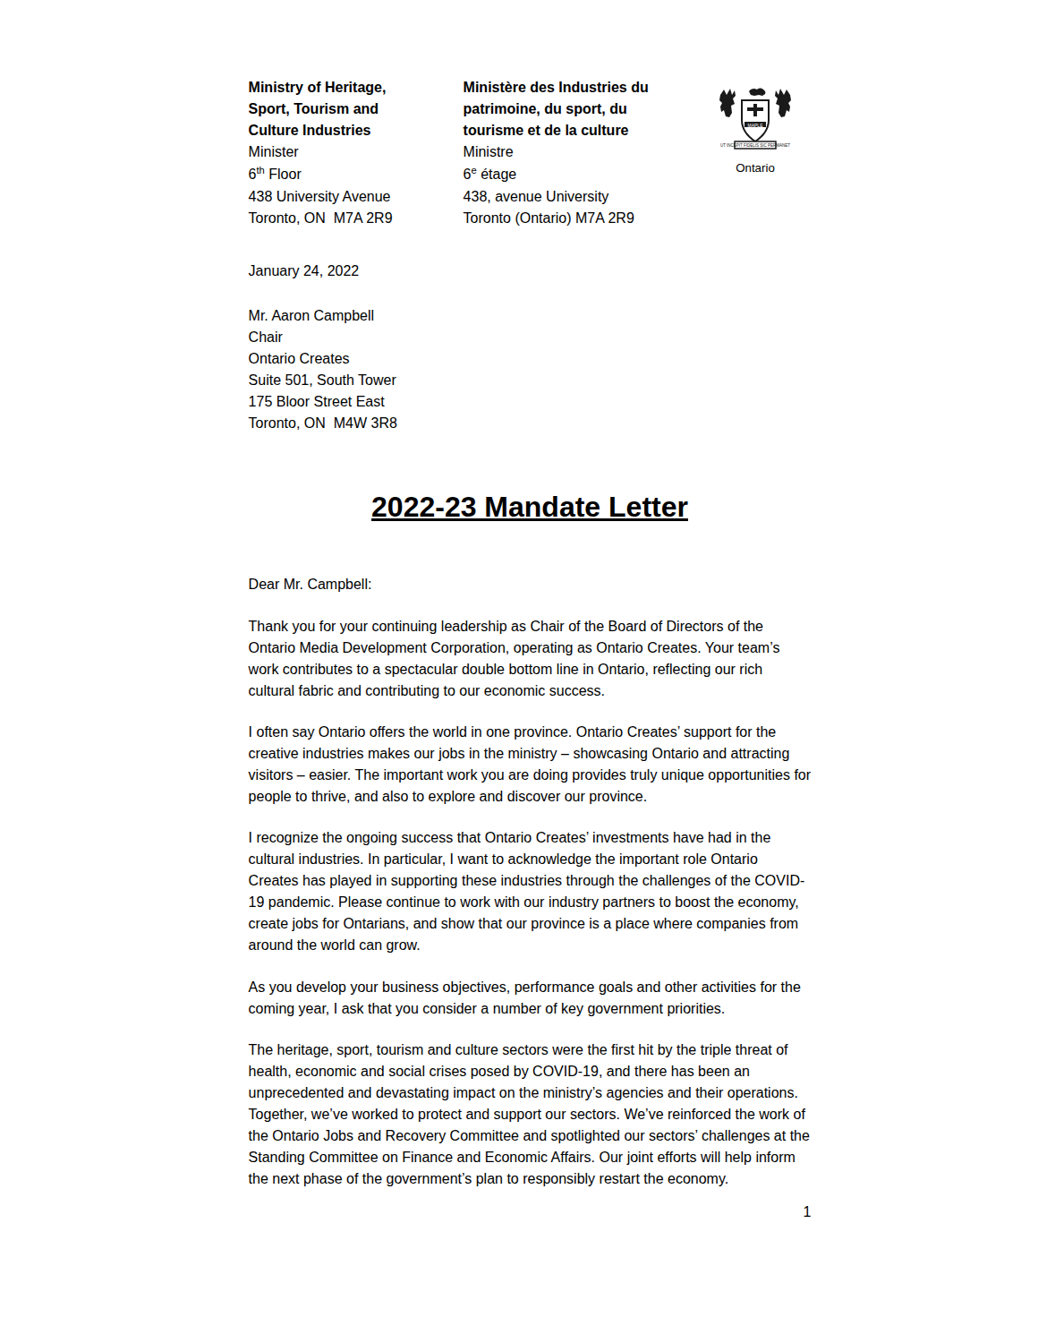Ministry of Heritage,
Sport, Tourism and
Culture Industries
Minister
6th Floor
438 University Avenue
Toronto, ON M7A 2R9
Ministère des Industries du
patrimoine, du sport, du
tourisme et de la culture
Ministre
6e étage
438, avenue University
Toronto (Ontario) M7A 2R9
MAPLE UT INCEPIT FIDELIS SIC PERMANET
Ontario
January 24, 2022
Mr. Aaron Campbell
Chair
Ontario Creates
Suite 501, South Tower
175 Bloor Street East
Toronto, ON M4W 3R8
2022-23 Mandate Letter
Dear Mr. Campbell:
Thank you for your continuing leadership as Chair of the Board of Directors of the Ontario Media Development Corporation, operating as Ontario Creates. Your team’s work contributes to a spectacular double bottom line in Ontario, reflecting our rich cultural fabric and contributing to our economic success.
I often say Ontario offers the world in one province. Ontario Creates’ support for the creative industries makes our jobs in the ministry – showcasing Ontario and attracting visitors – easier. The important work you are doing provides truly unique opportunities for people to thrive, and also to explore and discover our province.
I recognize the ongoing success that Ontario Creates’ investments have had in the cultural industries. In particular, I want to acknowledge the important role Ontario Creates has played in supporting these industries through the challenges of the COVID-19 pandemic. Please continue to work with our industry partners to boost the economy, create jobs for Ontarians, and show that our province is a place where companies from around the world can grow.
As you develop your business objectives, performance goals and other activities for the coming year, I ask that you consider a number of key government priorities.
The heritage, sport, tourism and culture sectors were the first hit by the triple threat of health, economic and social crises posed by COVID-19, and there has been an unprecedented and devastating impact on the ministry’s agencies and their operations. Together, we’ve worked to protect and support our sectors. We’ve reinforced the work of the Ontario Jobs and Recovery Committee and spotlighted our sectors’ challenges at the Standing Committee on Finance and Economic Affairs. Our joint efforts will help inform the next phase of the government’s plan to responsibly restart the economy.
1